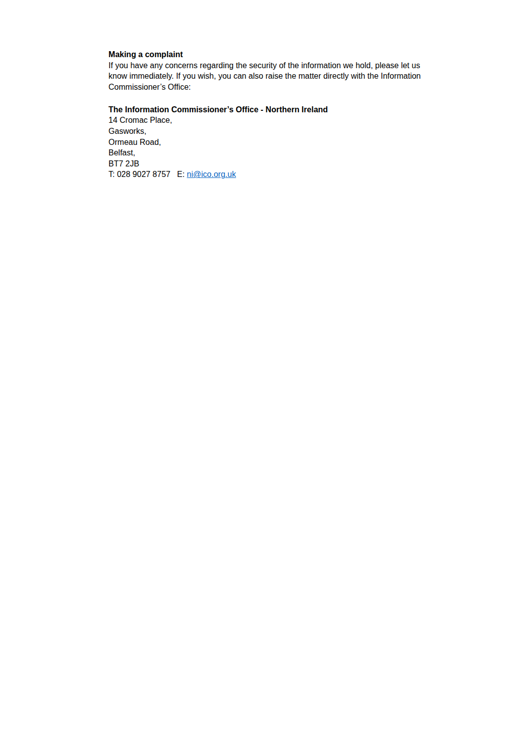Making a complaint
If you have any concerns regarding the security of the information we hold, please let us know immediately. If you wish, you can also raise the matter directly with the Information Commissioner’s Office:
The Information Commissioner’s Office - Northern Ireland
14 Cromac Place,
Gasworks,
Ormeau Road,
Belfast,
BT7 2JB
T: 028 9027 8757 E: ni@ico.org.uk